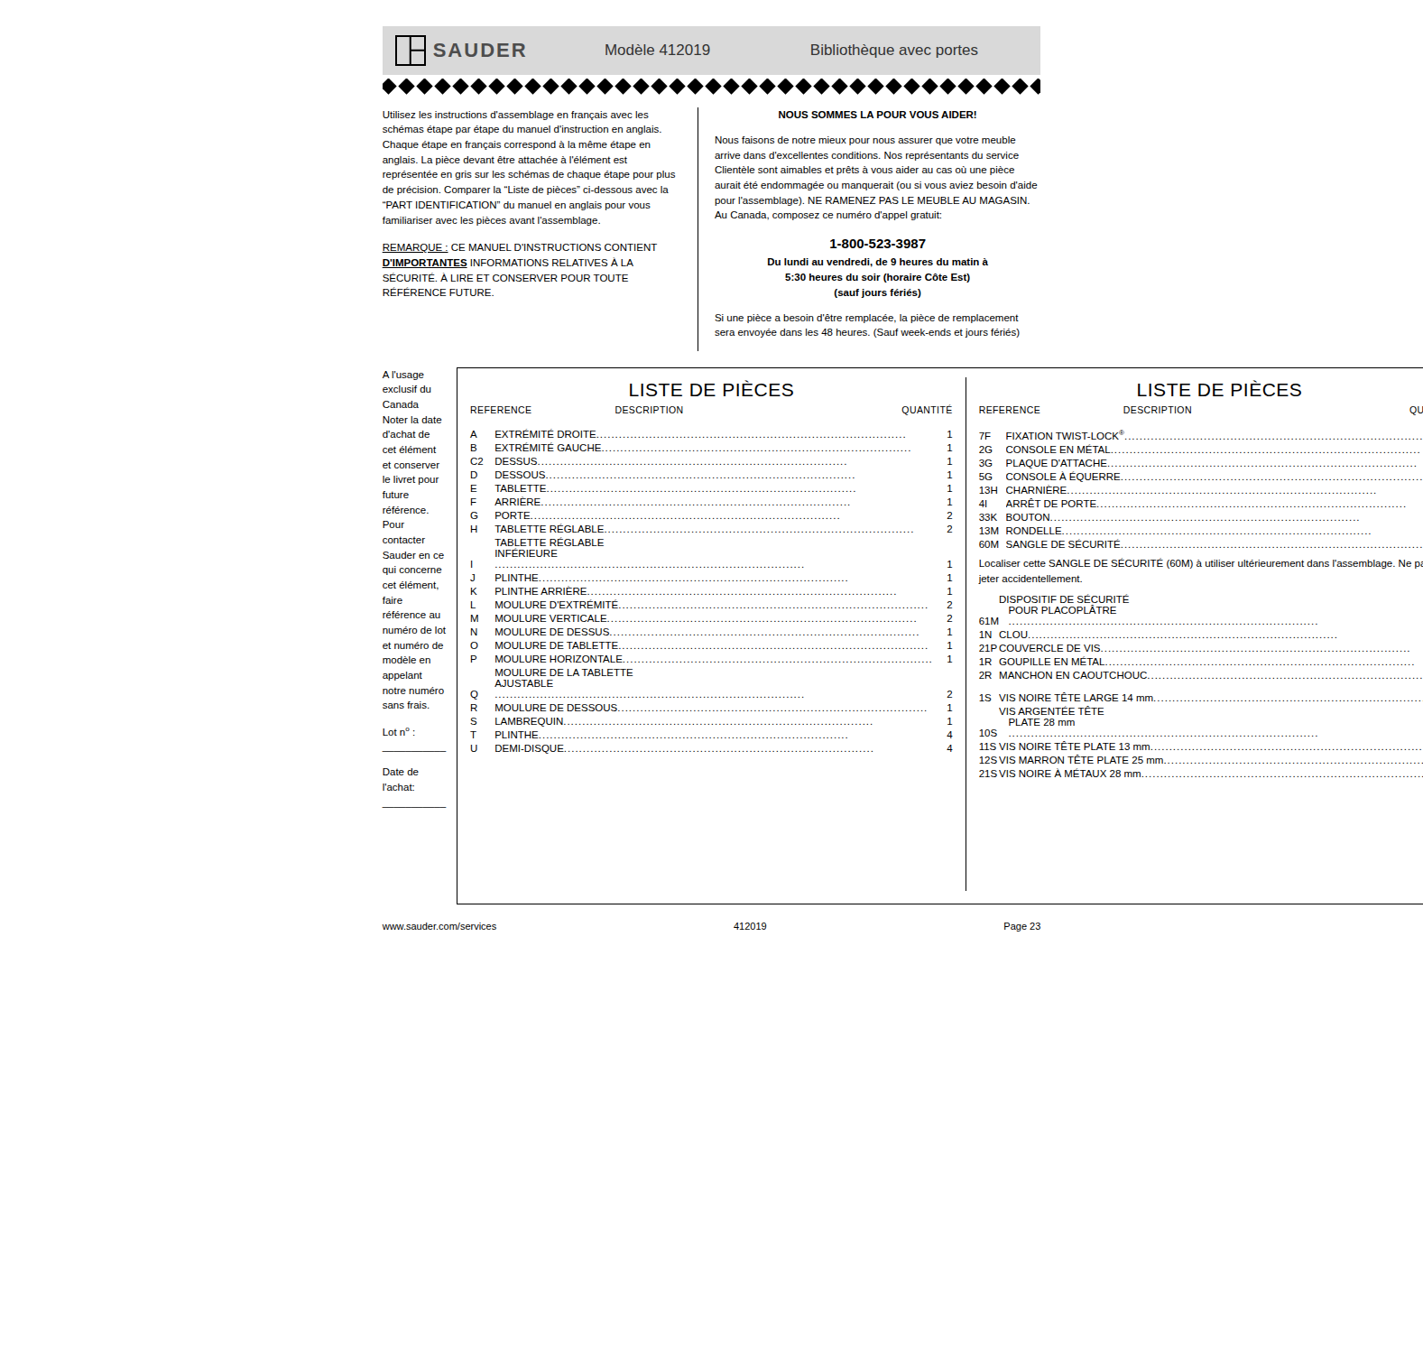SAUDER
Modèle 412019 Bibliothèque avec portes
Utilisez les instructions d'assemblage en français avec les schémas étape par étape du manuel d'instruction en anglais. Chaque étape en français correspond à la même étape en anglais. La pièce devant être attachée à l'élément est représentée en gris sur les schémas de chaque étape pour plus de précision. Comparer la “Liste de pièces” ci-dessous avec la “PART IDENTIFICATION” du manuel en anglais pour vous familiariser avec les pièces avant l'assemblage.
REMARQUE : CE MANUEL D'INSTRUCTIONS CONTIENT D'IMPORTANTES INFORMATIONS RELATIVES À LA SÉCURITÉ. À LIRE ET CONSERVER POUR TOUTE RÉFÉRENCE FUTURE.
NOUS SOMMES LA POUR VOUS AIDER!
Nous faisons de notre mieux pour nous assurer que votre meuble arrive dans d'excellentes conditions. Nos représentants du service Clientèle sont aimables et prêts à vous aider au cas où une pièce aurait été endommagée ou manquerait (ou si vous aviez besoin d'aide pour l'assemblage). NE RAMENEZ PAS LE MEUBLE AU MAGASIN. Au Canada, composez ce numéro d'appel gratuit:
1-800-523-3987
Du lundi au vendredi, de 9 heures du matin à
5:30 heures du soir (horaire Côte Est)
(sauf jours fériés)
Si une pièce a besoin d'être remplacée, la pièce de remplacement sera envoyée dans les 48 heures. (Sauf week-ends et jours fériés)
A l'usage exclusif du Canada Noter la date d'achat de cet élément et conserver le livret pour future référence. Pour contacter Sauder en ce qui concerne cet élément, faire référence au numéro de lot et numéro de modèle en appelant notre numéro sans frais.
Lot no : ___________
Date de
l'achat: ___________
LISTE DE PIÈCES
REFERENCE DESCRIPTION QUANTITÉ
| A | EXTRÉMITÉ DROITE .................................................................................. | 1 |
| B | EXTRÉMITÉ GAUCHE .................................................................................. | 1 |
| C2 | DESSUS .................................................................................. | 1 |
| D | DESSOUS .................................................................................. | 1 |
| E | TABLETTE .................................................................................. | 1 |
| F | ARRIÈRE .................................................................................. | 1 |
| G | PORTE .................................................................................. | 2 |
| H | TABLETTE RÉGLABLE .................................................................................. | 2 |
| I | TABLETTE RÉGLABLE INFÉRIEURE .................................................................................. | 1 |
| J | PLINTHE .................................................................................. | 1 |
| K | PLINTHE ARRIÈRE .................................................................................. | 1 |
| L | MOULURE D'EXTRÉMITÉ .................................................................................. | 2 |
| M | MOULURE VERTICALE .................................................................................. | 2 |
| N | MOULURE DE DESSUS .................................................................................. | 1 |
| O | MOULURE DE TABLETTE .................................................................................. | 1 |
| P | MOULURE HORIZONTALE .................................................................................. | 1 |
| Q | MOULURE DE LA TABLETTE AJUSTABLE .................................................................................. | 2 |
| R | MOULURE DE DESSOUS .................................................................................. | 1 |
| S | LAMBREQUIN .................................................................................. | 1 |
| T | PLINTHE .................................................................................. | 4 |
| U | DEMI-DISQUE .................................................................................. | 4 |
LISTE DE PIÈCES
REFERENCE DESCRIPTION QUANTITÉ
| 7F | FIXATION TWIST-LOCK ® .................................................................................. | 20 |
| 2G | CONSOLE EN MÉTAL .................................................................................. | 2 |
| 3G | PLAQUE D'ATTACHE .................................................................................. | 6 |
| 5G | CONSOLE À ÉQUERRE .................................................................................. | 6 |
| 13H | CHARNIÈRE .................................................................................. | 4 |
| 4I | ARRÊT DE PORTE .................................................................................. | 2 |
| 33K | BOUTON .................................................................................. | 2 |
| 13M | RONDELLE .................................................................................. | 1 |
| 60M | SANGLE DE SÉCURITÉ .................................................................................. | 1 |
Localiser cette SANGLE DE SÉCURITÉ (60M) à utiliser ultérieurement dans l'assemblage. Ne pas les jeter accidentellement.
| 61M | DISPOSITIF DE SÉCURITÉ POUR PLACOPLÂTRE .................................................................................. | 1 |
| 1N | CLOU .................................................................................. | 62 |
| 21P | COUVERCLE DE VIS .................................................................................. | 3 |
| 1R | GOUPILLE EN MÉTAL .................................................................................. | 12 |
| 2R | MANCHON EN CAOUTCHOUC .................................................................................. | 12 |
| 1S | VIS NOIRE TÊTE LARGE 14 mm .................................................................................. | 29 |
| 10S | VIS ARGENTÉE TÊTE PLATE 28 mm .................................................................................. | 12 |
| 11S | VIS NOIRE TÊTE PLATE 13 mm .................................................................................. | 8 |
| 12S | VIS MARRON TÊTE PLATE 25 mm .................................................................................. | 8 |
| 21S | VIS NOIRE À MÉTAUX 28 mm .................................................................................. | 2 |
www.sauder.com/services
412019
Page 23